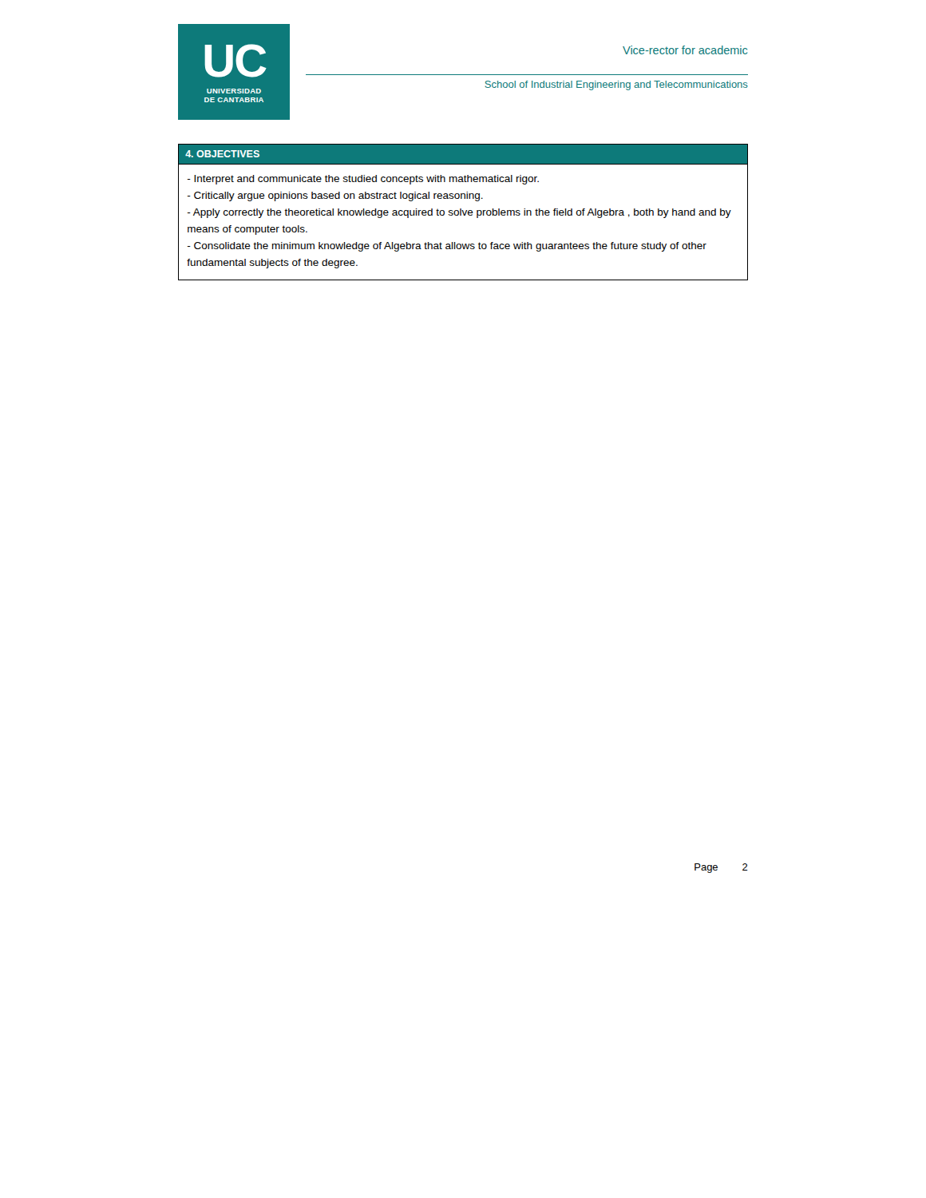UC
UNIVERSIDAD
DE CANTABRIA
Vice-rector for academic
School of Industrial Engineering and Telecommunications
4. OBJECTIVES
- Interpret and communicate the studied concepts with mathematical rigor.
- Critically argue opinions based on abstract logical reasoning.
- Apply correctly the theoretical knowledge acquired to solve problems in the field of Algebra , both by hand and by means of computer tools.
- Consolidate the minimum knowledge of Algebra that allows to face with guarantees the future study of other fundamental subjects of the degree.
Page 2